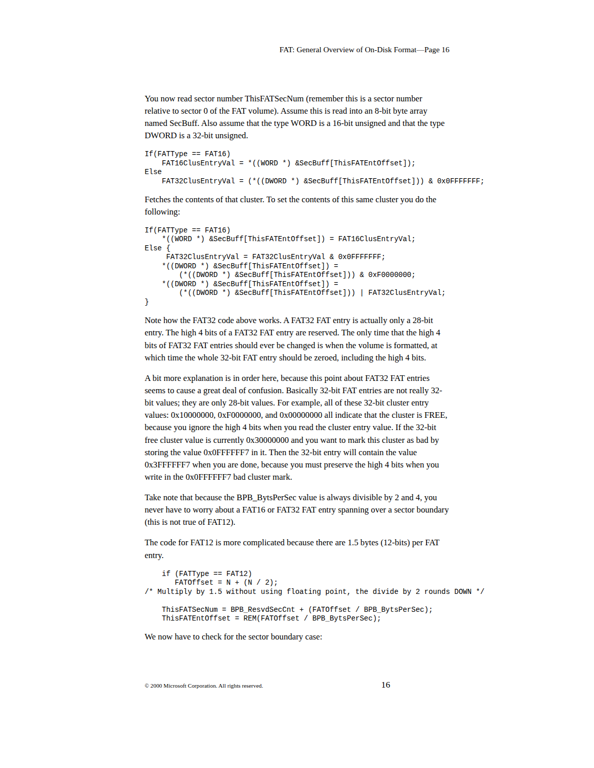FAT: General Overview of On-Disk Format—Page 16
You now read sector number ThisFATSecNum (remember this is a sector number relative to sector 0 of the FAT volume). Assume this is read into an 8-bit byte array named SecBuff. Also assume that the type WORD is a 16-bit unsigned and that the type DWORD is a 32-bit unsigned.
If(FATType == FAT16)
    FAT16ClusEntryVal = *((WORD *) &SecBuff[ThisFATEntOffset]);
Else
    FAT32ClusEntryVal = (*((DWORD *) &SecBuff[ThisFATEntOffset])) & 0x0FFFFFFF;
Fetches the contents of that cluster. To set the contents of this same cluster you do the following:
If(FATType == FAT16)
    *((WORD *) &SecBuff[ThisFATEntOffset]) = FAT16ClusEntryVal;
Else {
     FAT32ClusEntryVal = FAT32ClusEntryVal & 0x0FFFFFFF;
    *((DWORD *) &SecBuff[ThisFATEntOffset]) =
        (*((DWORD *) &SecBuff[ThisFATEntOffset])) & 0xF0000000;
    *((DWORD *) &SecBuff[ThisFATEntOffset]) =
        (*((DWORD *) &SecBuff[ThisFATEntOffset])) | FAT32ClusEntryVal;
}
Note how the FAT32 code above works. A FAT32 FAT entry is actually only a 28-bit entry. The high 4 bits of a FAT32 FAT entry are reserved. The only time that the high 4 bits of FAT32 FAT entries should ever be changed is when the volume is formatted, at which time the whole 32-bit FAT entry should be zeroed, including the high 4 bits.
A bit more explanation is in order here, because this point about FAT32 FAT entries seems to cause a great deal of confusion. Basically 32-bit FAT entries are not really 32-bit values; they are only 28-bit values. For example, all of these 32-bit cluster entry values: 0x10000000, 0xF0000000, and 0x00000000 all indicate that the cluster is FREE, because you ignore the high 4 bits when you read the cluster entry value. If the 32-bit free cluster value is currently 0x30000000 and you want to mark this cluster as bad by storing the value 0x0FFFFFF7 in it. Then the 32-bit entry will contain the value 0x3FFFFFF7 when you are done, because you must preserve the high 4 bits when you write in the 0x0FFFFFF7 bad cluster mark.
Take note that because the BPB_BytsPerSec value is always divisible by 2 and 4, you never have to worry about a FAT16 or FAT32 FAT entry spanning over a sector boundary (this is not true of FAT12).
The code for FAT12 is more complicated because there are 1.5 bytes (12-bits) per FAT entry.
    if (FATType == FAT12)
       FATOffset = N + (N / 2);
/* Multiply by 1.5 without using floating point, the divide by 2 rounds DOWN */

    ThisFATSecNum = BPB_ResvdSecCnt + (FATOffset / BPB_BytsPerSec);
    ThisFATEntOffset = REM(FATOffset / BPB_BytsPerSec);
We now have to check for the sector boundary case:
© 2000 Microsoft Corporation. All rights reserved.
16